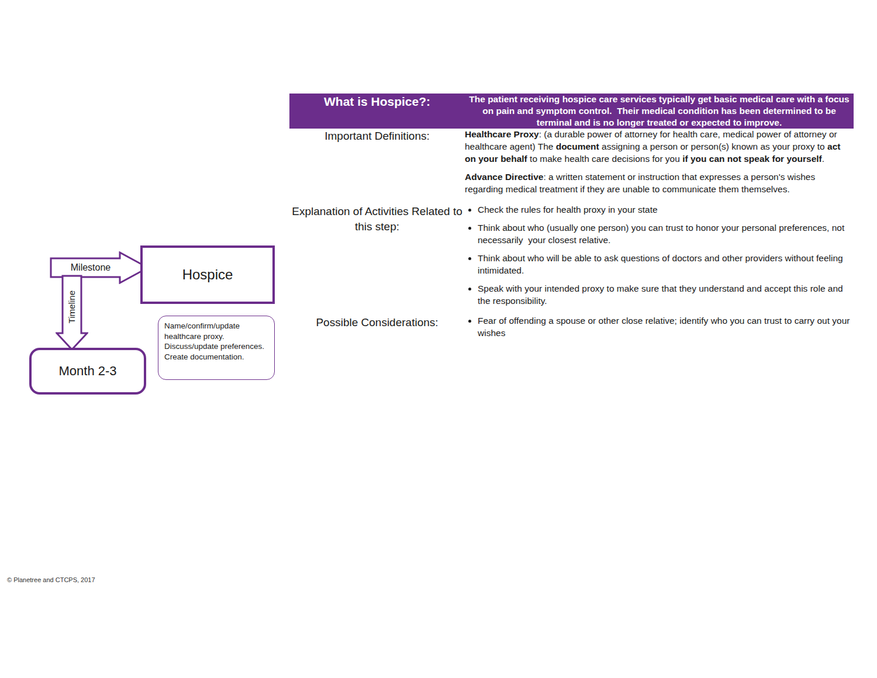Milestone
Timeline
Hospice
Month 2-3
Name/confirm/update healthcare proxy. Discuss/update preferences. Create documentation.
| What is Hospice?: | The patient receiving hospice care services typically get basic medical care with a focus on pain and symptom control. Their medical condition has been determined to be terminal and is no longer treated or expected to improve. |
| Important Definitions: | Healthcare Proxy : (a durable power of attorney for health care, medical power of attorney or healthcare agent) The document assigning a person or person(s) known as your proxy to act on your behalf to make health care decisions for you if you can not speak for yourself . Advance Directive : a written statement or instruction that expresses a person's wishes regarding medical treatment if they are unable to communicate them themselves. |
| Explanation of Activities Related to this step: | Check the rules for health proxy in your state Think about who (usually one person) you can trust to honor your personal preferences, not necessarily your closest relative. Think about who will be able to ask questions of doctors and other providers without feeling intimidated. Speak with your intended proxy to make sure that they understand and accept this role and the responsibility. |
| Possible Considerations: | Fear of offending a spouse or other close relative; identify who you can trust to carry out your wishes |
© Planetree and CTCPS, 2017